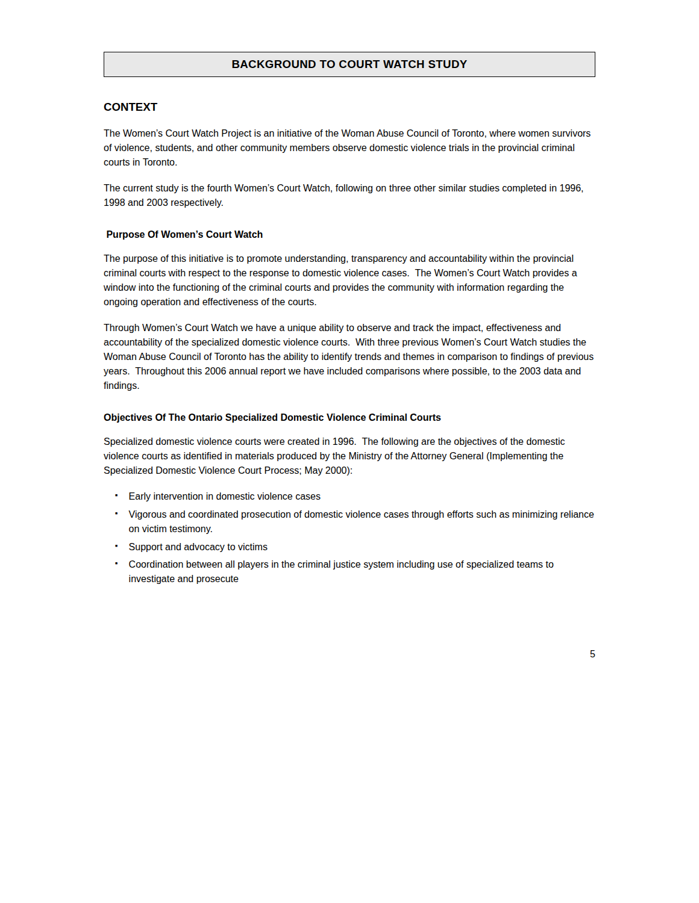BACKGROUND TO COURT WATCH STUDY
CONTEXT
The Women’s Court Watch Project is an initiative of the Woman Abuse Council of Toronto, where women survivors of violence, students, and other community members observe domestic violence trials in the provincial criminal courts in Toronto.
The current study is the fourth Women’s Court Watch, following on three other similar studies completed in 1996, 1998 and 2003 respectively.
Purpose Of Women’s Court Watch
The purpose of this initiative is to promote understanding, transparency and accountability within the provincial criminal courts with respect to the response to domestic violence cases. The Women’s Court Watch provides a window into the functioning of the criminal courts and provides the community with information regarding the ongoing operation and effectiveness of the courts.
Through Women’s Court Watch we have a unique ability to observe and track the impact, effectiveness and accountability of the specialized domestic violence courts. With three previous Women’s Court Watch studies the Woman Abuse Council of Toronto has the ability to identify trends and themes in comparison to findings of previous years. Throughout this 2006 annual report we have included comparisons where possible, to the 2003 data and findings.
Objectives Of The Ontario Specialized Domestic Violence Criminal Courts
Specialized domestic violence courts were created in 1996. The following are the objectives of the domestic violence courts as identified in materials produced by the Ministry of the Attorney General (Implementing the Specialized Domestic Violence Court Process; May 2000):
Early intervention in domestic violence cases
Vigorous and coordinated prosecution of domestic violence cases through efforts such as minimizing reliance on victim testimony.
Support and advocacy to victims
Coordination between all players in the criminal justice system including use of specialized teams to investigate and prosecute
5